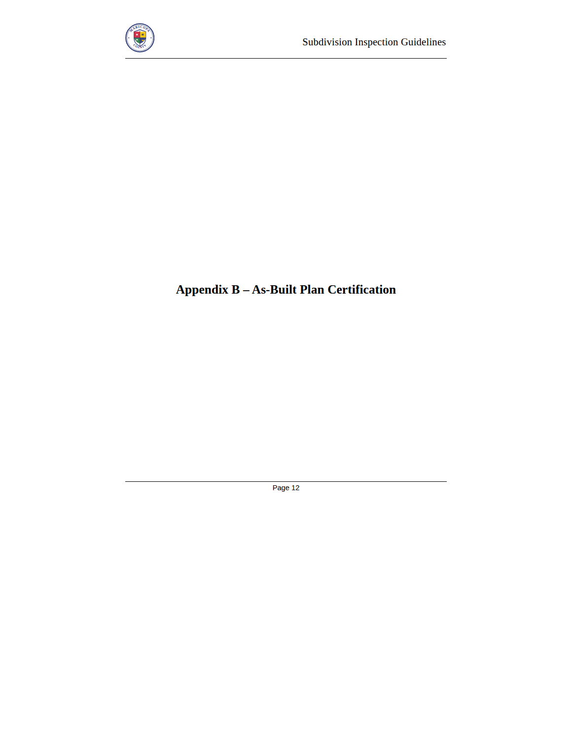MARICOPA COUNTY
Subdivision Inspection Guidelines
Appendix B – As-Built Plan Certification
Page 12